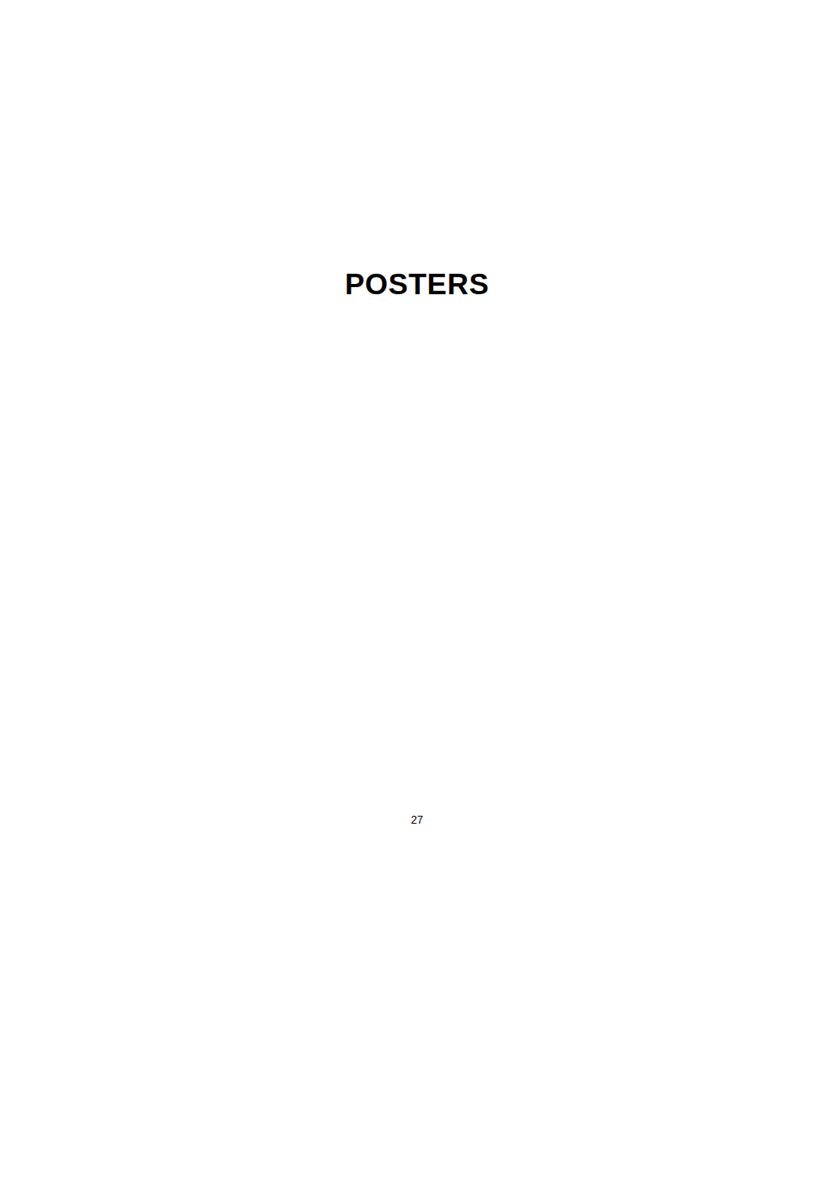POSTERS
27